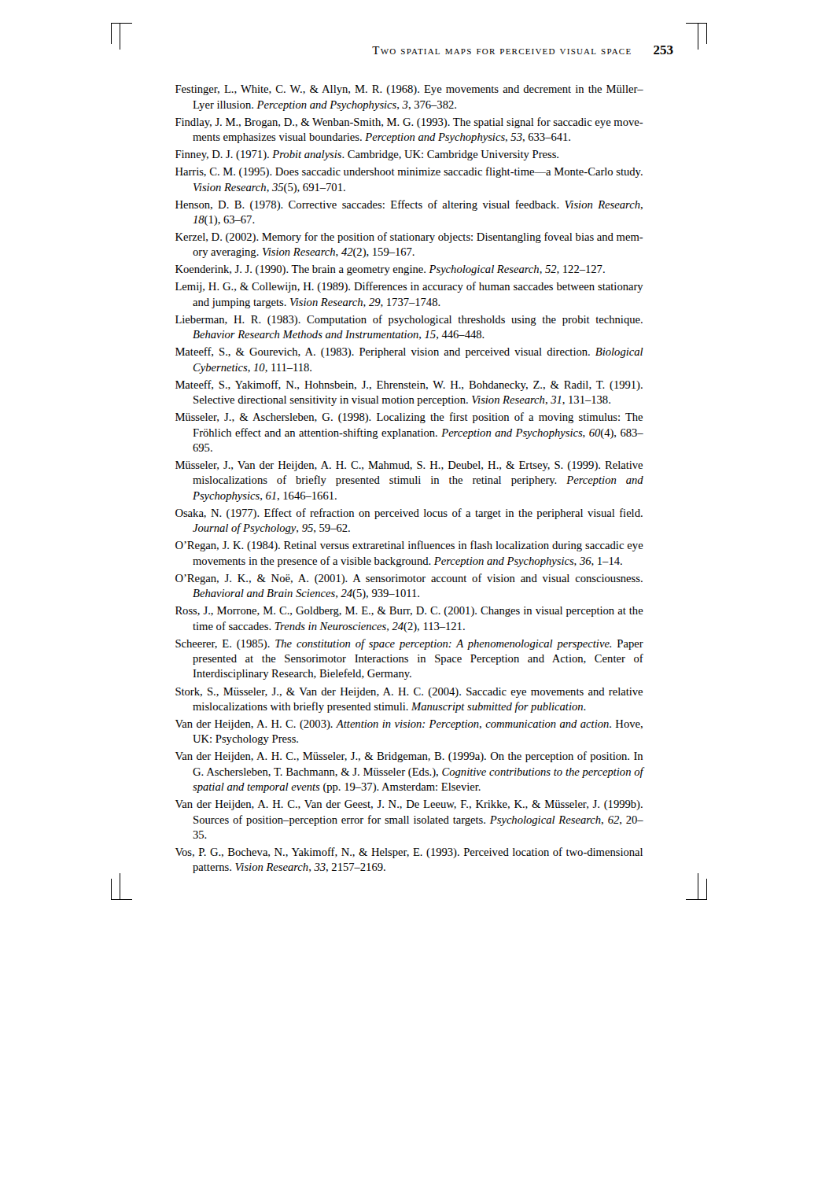Two spatial maps for perceived visual space 253
Festinger, L., White, C. W., & Allyn, M. R. (1968). Eye movements and decrement in the Müller–Lyer illusion. Perception and Psychophysics, 3, 376–382.
Findlay, J. M., Brogan, D., & Wenban-Smith, M. G. (1993). The spatial signal for saccadic eye movements emphasizes visual boundaries. Perception and Psychophysics, 53, 633–641.
Finney, D. J. (1971). Probit analysis. Cambridge, UK: Cambridge University Press.
Harris, C. M. (1995). Does saccadic undershoot minimize saccadic flight-time—a Monte-Carlo study. Vision Research, 35(5), 691–701.
Henson, D. B. (1978). Corrective saccades: Effects of altering visual feedback. Vision Research, 18(1), 63–67.
Kerzel, D. (2002). Memory for the position of stationary objects: Disentangling foveal bias and memory averaging. Vision Research, 42(2), 159–167.
Koenderink, J. J. (1990). The brain a geometry engine. Psychological Research, 52, 122–127.
Lemij, H. G., & Collewijn, H. (1989). Differences in accuracy of human saccades between stationary and jumping targets. Vision Research, 29, 1737–1748.
Lieberman, H. R. (1983). Computation of psychological thresholds using the probit technique. Behavior Research Methods and Instrumentation, 15, 446–448.
Mateeff, S., & Gourevich, A. (1983). Peripheral vision and perceived visual direction. Biological Cybernetics, 10, 111–118.
Mateeff, S., Yakimoff, N., Hohnsbein, J., Ehrenstein, W. H., Bohdanecky, Z., & Radil, T. (1991). Selective directional sensitivity in visual motion perception. Vision Research, 31, 131–138.
Müsseler, J., & Aschersleben, G. (1998). Localizing the first position of a moving stimulus: The Fröhlich effect and an attention-shifting explanation. Perception and Psychophysics, 60(4), 683–695.
Müsseler, J., Van der Heijden, A. H. C., Mahmud, S. H., Deubel, H., & Ertsey, S. (1999). Relative mislocalizations of briefly presented stimuli in the retinal periphery. Perception and Psychophysics, 61, 1646–1661.
Osaka, N. (1977). Effect of refraction on perceived locus of a target in the peripheral visual field. Journal of Psychology, 95, 59–62.
O’Regan, J. K. (1984). Retinal versus extraretinal influences in flash localization during saccadic eye movements in the presence of a visible background. Perception and Psychophysics, 36, 1–14.
O’Regan, J. K., & Noë, A. (2001). A sensorimotor account of vision and visual consciousness. Behavioral and Brain Sciences, 24(5), 939–1011.
Ross, J., Morrone, M. C., Goldberg, M. E., & Burr, D. C. (2001). Changes in visual perception at the time of saccades. Trends in Neurosciences, 24(2), 113–121.
Scheerer, E. (1985). The constitution of space perception: A phenomenological perspective. Paper presented at the Sensorimotor Interactions in Space Perception and Action, Center of Interdisciplinary Research, Bielefeld, Germany.
Stork, S., Müsseler, J., & Van der Heijden, A. H. C. (2004). Saccadic eye movements and relative mislocalizations with briefly presented stimuli. Manuscript submitted for publication.
Van der Heijden, A. H. C. (2003). Attention in vision: Perception, communication and action. Hove, UK: Psychology Press.
Van der Heijden, A. H. C., Müsseler, J., & Bridgeman, B. (1999a). On the perception of position. In G. Aschersleben, T. Bachmann, & J. Müsseler (Eds.), Cognitive contributions to the perception of spatial and temporal events (pp. 19–37). Amsterdam: Elsevier.
Van der Heijden, A. H. C., Van der Geest, J. N., De Leeuw, F., Krikke, K., & Müsseler, J. (1999b). Sources of position–perception error for small isolated targets. Psychological Research, 62, 20–35.
Vos, P. G., Bocheva, N., Yakimoff, N., & Helsper, E. (1993). Perceived location of two-dimensional patterns. Vision Research, 33, 2157–2169.